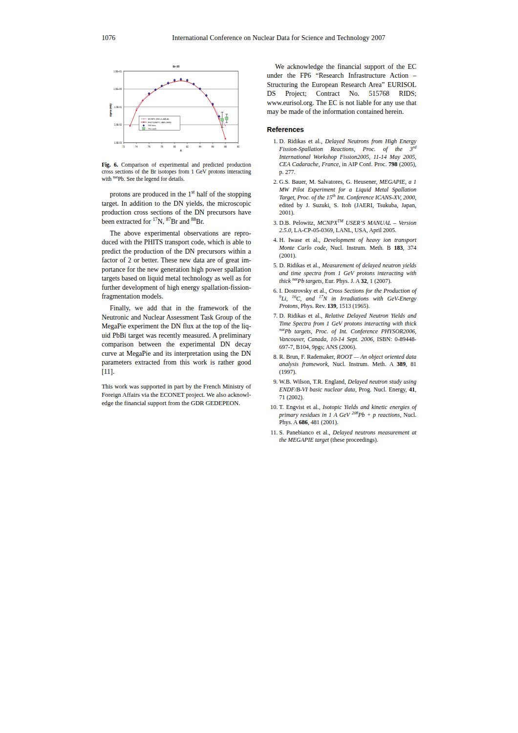1076
International Conference on Nuclear Data for Science and Technology 2007
Br-35 1,0E+01 1,0E+00 1,0E-01 1,0E-02 1,0E-03 sigma (mb) 72 74 76 78 80 82 84 86 88 90 A MCNPX (INCL4+ABLA) PHITS(NMTC-JAM+GEM) GSI data This work
Fig. 6. Comparison of experimental and predicted production cross sections of the Br isotopes from 1 GeV protons interacting with nat Pb. See the legend for details.
protons are produced in the 1st half of the stopping target. In addition to the DN yields, the microscopic production cross sections of the DN precursors have been extracted for 17 N, 87 Br and 88 Br.
The above experimental observations are reproduced with the PHITS transport code, which is able to predict the production of the DN precursors within a factor of 2 or better. These new data are of great importance for the new generation high power spallation targets based on liquid metal technology as well as for further development of high energy spallation-fission-fragmentation models.
Finally, we add that in the framework of the Neutronic and Nuclear Assessment Task Group of the MegaPie experiment the DN flux at the top of the liquid PbBi target was recently measured. A preliminary comparison between the experimental DN decay curve at MegaPie and its interpretation using the DN parameters extracted from this work is rather good [11].
This work was supported in part by the French Ministry of Foreign Affairs via the ECONET project. We also acknowledge the financial support from the GDR GEDEPEON.
We acknowledge the financial support of the EC under the FP6 “Research Infrastructure Action – Structuring the European Research Area” EURISOL DS Project; Contract No. 515768 RIDS; www.eurisol.org. The EC is not liable for any use that may be made of the information contained herein.
References
D. Ridikas et al., Delayed Neutrons from High Energy Fission-Spallation Reactions, Proc. of the 3rd International Workshop Fission2005, 11-14 May 2005, CEA Cadarache, France, in AIP Conf. Proc. 798 (2005), p. 277.
G.S. Bauer, M. Salvatores, G. Heusener, MEGAPIE, a 1 MW Pilot Experiment for a Liquid Metal Spallation Target, Proc. of the 15th Int. Conference ICANS-XV, 2000, edited by J. Suzuki, S. Itoh (JAERI, Tsukuba, Japan, 2001).
D.B. Pelowitz, MCNPXTM USER’S MANUAL – Version 2.5.0, LA-CP-05-0369, LANL, USA, April 2005.
H. Iwase et al., Development of heavy ion transport Monte Carlo code, Nucl. Instrum. Meth. B 183, 374 (2001).
D. Ridikas et al., Measurement of delayed neutron yields and time spectra from 1 GeV protons interacting with thick nat Pb targets, Eur. Phys. J. A 32, 1 (2007).
I. Dostrovsky et al., Cross Sections for the Production of 9 Li, 16 C, and 17 N in Irradiations with GeV-Energy Protons, Phys. Rev. 139, 1513 (1965).
D. Ridikas et al., Relative Delayed Neutron Yields and Time Spectra from 1 GeV protons interacting with thick nat Pb targets, Proc. of Int. Conference PHYSOR2006, Vancouver, Canada, 10-14 Sept. 2006, ISBN: 0-89448-697-7, B104, 9pgs; ANS (2006).
R. Brun, F. Rademaker, ROOT — An object oriented data analysis framework, Nucl. Instrum. Meth. A 389, 81 (1997).
W.B. Wilson, T.R. England, Delayed neutron study using ENDF/B-VI basic nuclear data, Prog. Nucl. Energy, 41, 71 (2002).
T. Engvist et al., Isotopic Yields and kinetic energies of primary residues in 1 A GeV 208 Pb + p reactions, Nucl. Phys. A 686, 481 (2001).
S. Panebianco et al., Delayed neutrons measurement at the MEGAPIE target (these proceedings).